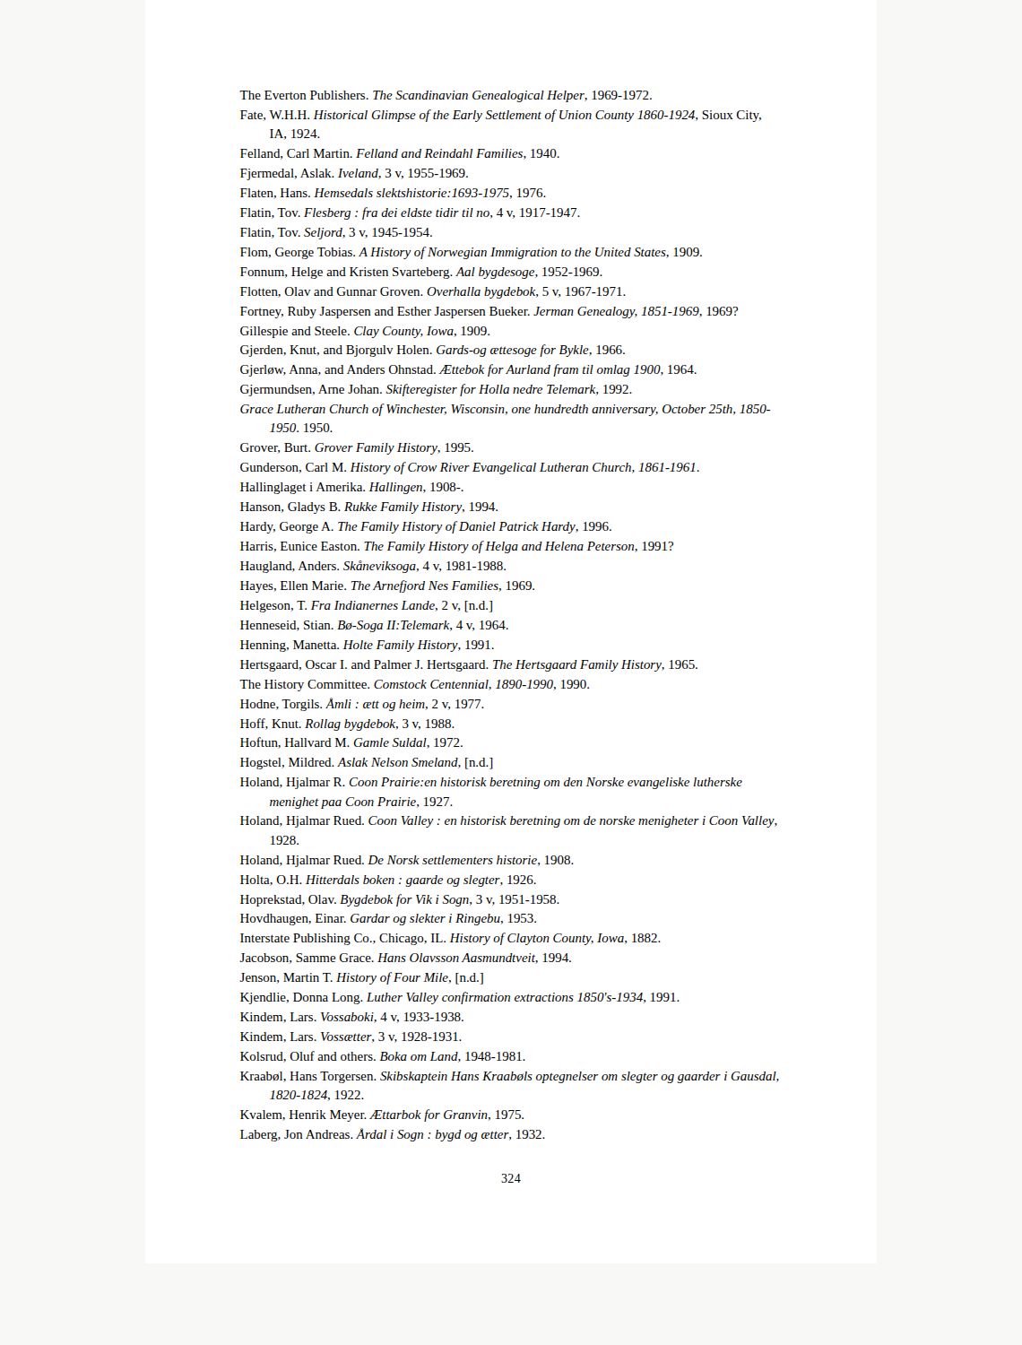The Everton Publishers. The Scandinavian Genealogical Helper, 1969-1972.
Fate, W.H.H. Historical Glimpse of the Early Settlement of Union County 1860-1924, Sioux City, IA, 1924.
Felland, Carl Martin. Felland and Reindahl Families, 1940.
Fjermedal, Aslak. Iveland, 3 v, 1955-1969.
Flaten, Hans. Hemsedals slektshistorie:1693-1975, 1976.
Flatin, Tov. Flesberg : fra dei eldste tidir til no, 4 v, 1917-1947.
Flatin, Tov. Seljord, 3 v, 1945-1954.
Flom, George Tobias. A History of Norwegian Immigration to the United States, 1909.
Fonnum, Helge and Kristen Svarteberg. Aal bygdesoge, 1952-1969.
Flotten, Olav and Gunnar Groven. Overhalla bygdebok, 5 v, 1967-1971.
Fortney, Ruby Jaspersen and Esther Jaspersen Bueker. Jerman Genealogy, 1851-1969, 1969?
Gillespie and Steele. Clay County, Iowa, 1909.
Gjerden, Knut, and Bjorgulv Holen. Gards-og ættesoge for Bykle, 1966.
Gjerløw, Anna, and Anders Ohnstad. Ættebok for Aurland fram til omlag 1900, 1964.
Gjermundsen, Arne Johan. Skifteregister for Holla nedre Telemark, 1992.
Grace Lutheran Church of Winchester, Wisconsin, one hundredth anniversary, October 25th, 1850-1950. 1950.
Grover, Burt. Grover Family History, 1995.
Gunderson, Carl M. History of Crow River Evangelical Lutheran Church, 1861-1961.
Hallinglaget i Amerika. Hallingen, 1908-.
Hanson, Gladys B. Rukke Family History, 1994.
Hardy, George A. The Family History of Daniel Patrick Hardy, 1996.
Harris, Eunice Easton. The Family History of Helga and Helena Peterson, 1991?
Haugland, Anders. Skåneviksoga, 4 v, 1981-1988.
Hayes, Ellen Marie. The Arnefjord Nes Families, 1969.
Helgeson, T. Fra Indianernes Lande, 2 v, [n.d.]
Henneseid, Stian. Bø-Soga II:Telemark, 4 v, 1964.
Henning, Manetta. Holte Family History, 1991.
Hertsgaard, Oscar I. and Palmer J. Hertsgaard. The Hertsgaard Family History, 1965.
The History Committee. Comstock Centennial, 1890-1990, 1990.
Hodne, Torgils. Åmli : ætt og heim, 2 v, 1977.
Hoff, Knut. Rollag bygdebok, 3 v, 1988.
Hoftun, Hallvard M. Gamle Suldal, 1972.
Hogstel, Mildred. Aslak Nelson Smeland, [n.d.]
Holand, Hjalmar R. Coon Prairie:en historisk beretning om den Norske evangeliske lutherske menighet paa Coon Prairie, 1927.
Holand, Hjalmar Rued. Coon Valley : en historisk beretning om de norske menigheter i Coon Valley, 1928.
Holand, Hjalmar Rued. De Norsk settlementers historie, 1908.
Holta, O.H. Hitterdals boken : gaarde og slegter, 1926.
Hoprekstad, Olav. Bygdebok for Vik i Sogn, 3 v, 1951-1958.
Hovdhaugen, Einar. Gardar og slekter i Ringebu, 1953.
Interstate Publishing Co., Chicago, IL. History of Clayton County, Iowa, 1882.
Jacobson, Samme Grace. Hans Olavsson Aasmundtveit, 1994.
Jenson, Martin T. History of Four Mile, [n.d.]
Kjendlie, Donna Long. Luther Valley confirmation extractions 1850's-1934, 1991.
Kindem, Lars. Vossaboki, 4 v, 1933-1938.
Kindem, Lars. Vossætter, 3 v, 1928-1931.
Kolsrud, Oluf and others. Boka om Land, 1948-1981.
Kraabøl, Hans Torgersen. Skibskaptein Hans Kraabøls optegnelser om slegter og gaarder i Gausdal, 1820-1824, 1922.
Kvalem, Henrik Meyer. Ættarbok for Granvin, 1975.
Laberg, Jon Andreas. Årdal i Sogn : bygd og ætter, 1932.
324